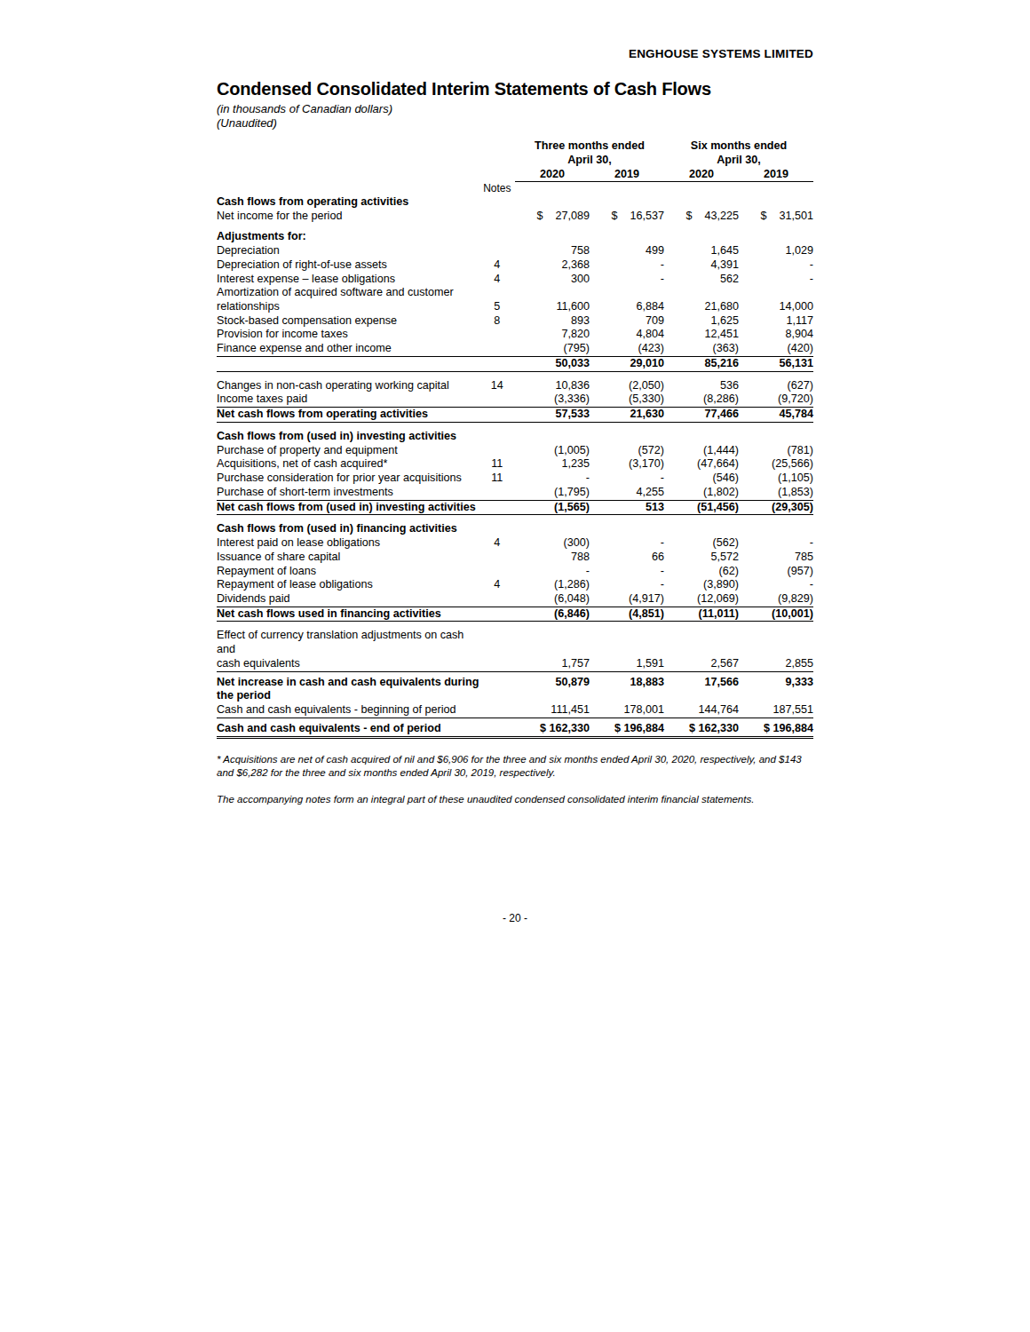ENGHOUSE SYSTEMS LIMITED
Condensed Consolidated Interim Statements of Cash Flows
(in thousands of Canadian dollars)
(Unaudited)
| | | Three months ended | Six months ended |
| | | April 30, | April 30, |
| | | 2020 | 2019 | 2020 | 2019 |
| | Notes | | | | |
| Cash flows from operating activities | | | | | |
| Net income for the period | | $ 27,089 | $ 16,537 | $ 43,225 | $ 31,501 |
| Adjustments for: | | | | | |
| Depreciation | | 758 | 499 | 1,645 | 1,029 |
| Depreciation of right-of-use assets | 4 | 2,368 | - | 4,391 | - |
| Interest expense – lease obligations | 4 | 300 | - | 562 | - |
| Amortization of acquired software and customer | | | | | |
| relationships | 5 | 11,600 | 6,884 | 21,680 | 14,000 |
| Stock-based compensation expense | 8 | 893 | 709 | 1,625 | 1,117 |
| Provision for income taxes | | 7,820 | 4,804 | 12,451 | 8,904 |
| Finance expense and other income | | (795) | (423) | (363) | (420) |
| | | 50,033 | 29,010 | 85,216 | 56,131 |
| Changes in non-cash operating working capital | 14 | 10,836 | (2,050) | 536 | (627) |
| Income taxes paid | | (3,336) | (5,330) | (8,286) | (9,720) |
| Net cash flows from operating activities | | 57,533 | 21,630 | 77,466 | 45,784 |
| Cash flows from (used in) investing activities | | | | | |
| Purchase of property and equipment | | (1,005) | (572) | (1,444) | (781) |
| Acquisitions, net of cash acquired* | 11 | 1,235 | (3,170) | (47,664) | (25,566) |
| Purchase consideration for prior year acquisitions | 11 | - | - | (546) | (1,105) |
| Purchase of short-term investments | | (1,795) | 4,255 | (1,802) | (1,853) |
| Net cash flows from (used in) investing activities | | (1,565) | 513 | (51,456) | (29,305) |
| Cash flows from (used in) financing activities | | | | | |
| Interest paid on lease obligations | 4 | (300) | - | (562) | - |
| Issuance of share capital | | 788 | 66 | 5,572 | 785 |
| Repayment of loans | | - | - | (62) | (957) |
| Repayment of lease obligations | 4 | (1,286) | - | (3,890) | - |
| Dividends paid | | (6,048) | (4,917) | (12,069) | (9,829) |
| Net cash flows used in financing activities | | (6,846) | (4,851) | (11,011) | (10,001) |
| Effect of currency translation adjustments on cash and | | | | | |
| cash equivalents | | 1,757 | 1,591 | 2,567 | 2,855 |
| Net increase in cash and cash equivalents during | | 50,879 | 18,883 | 17,566 | 9,333 |
| the period | | | | | |
| Cash and cash equivalents - beginning of period | | 111,451 | 178,001 | 144,764 | 187,551 |
| Cash and cash equivalents - end of period | | $ 162,330 | $ 196,884 | $ 162,330 | $ 196,884 |
* Acquisitions are net of cash acquired of nil and $6,906 for the three and six months ended April 30, 2020, respectively, and $143 and $6,282 for the three and six months ended April 30, 2019, respectively.
The accompanying notes form an integral part of these unaudited condensed consolidated interim financial statements.
- 20 -